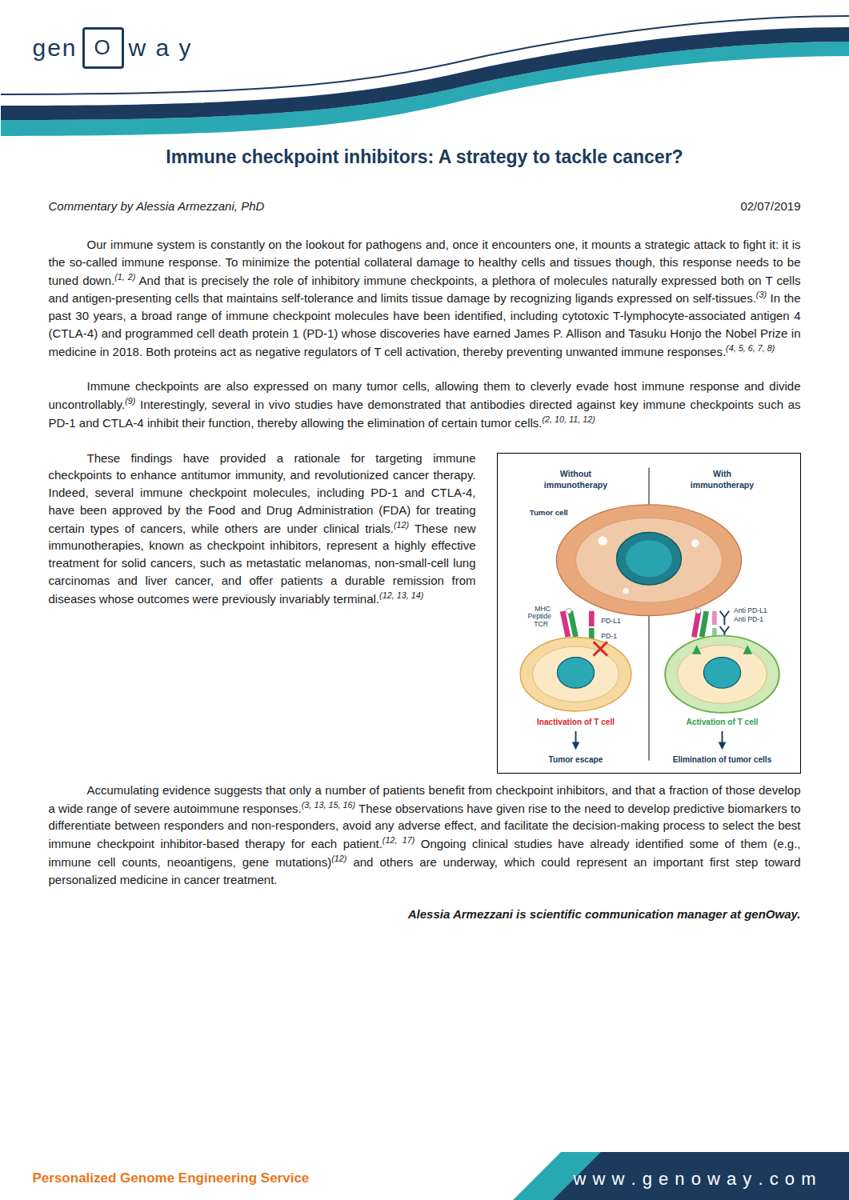gen Ow a y
Immune checkpoint inhibitors: A strategy to tackle cancer?
Commentary by Alessia Armezzani, PhD 02/07/2019
Our immune system is constantly on the lookout for pathogens and, once it encounters one, it mounts a strategic attack to fight it: it is the so-called immune response. To minimize the potential collateral damage to healthy cells and tissues though, this response needs to be tuned down.(1, 2) And that is precisely the role of inhibitory immune checkpoints, a plethora of molecules naturally expressed both on T cells and antigen-presenting cells that maintains self-tolerance and limits tissue damage by recognizing ligands expressed on self-tissues.(3) In the past 30 years, a broad range of immune checkpoint molecules have been identified, including cytotoxic T-lymphocyte-associated antigen 4 (CTLA-4) and programmed cell death protein 1 (PD-1) whose discoveries have earned James P. Allison and Tasuku Honjo the Nobel Prize in medicine in 2018. Both proteins act as negative regulators of T cell activation, thereby preventing unwanted immune responses.(4, 5, 6, 7, 8)
Immune checkpoints are also expressed on many tumor cells, allowing them to cleverly evade host immune response and divide uncontrollably.(9) Interestingly, several in vivo studies have demonstrated that antibodies directed against key immune checkpoints such as PD-1 and CTLA-4 inhibit their function, thereby allowing the elimination of certain tumor cells.(2, 10, 11, 12)
Without immunotherapy With immunotherapy Tumor cell MHC Peptide TCR PD-L1 PD-1 Inactivation of T cell Tumor escape Anti PD-L1 Anti PD-1 Activation of T cell Elimination of tumor cells
These findings have provided a rationale for targeting immune checkpoints to enhance antitumor immunity, and revolutionized cancer therapy. Indeed, several immune checkpoint molecules, including PD-1 and CTLA-4, have been approved by the Food and Drug Administration (FDA) for treating certain types of cancers, while others are under clinical trials.(12) These new immunotherapies, known as checkpoint inhibitors, represent a highly effective treatment for solid cancers, such as metastatic melanomas, non-small-cell lung carcinomas and liver cancer, and offer patients a durable remission from diseases whose outcomes were previously invariably terminal.(12, 13, 14)
Accumulating evidence suggests that only a number of patients benefit from checkpoint inhibitors, and that a fraction of those develop a wide range of severe autoimmune responses.(3, 13, 15, 16) These observations have given rise to the need to develop predictive biomarkers to differentiate between responders and non-responders, avoid any adverse effect, and facilitate the decision-making process to select the best immune checkpoint inhibitor-based therapy for each patient.(12, 17) Ongoing clinical studies have already identified some of them (e.g., immune cell counts, neoantigens, gene mutations)(12) and others are underway, which could represent an important first step toward personalized medicine in cancer treatment.
Alessia Armezzani is scientific communication manager at genOway.
Personalized Genome Engineering Service
w w w . g e n o w a y . c o m